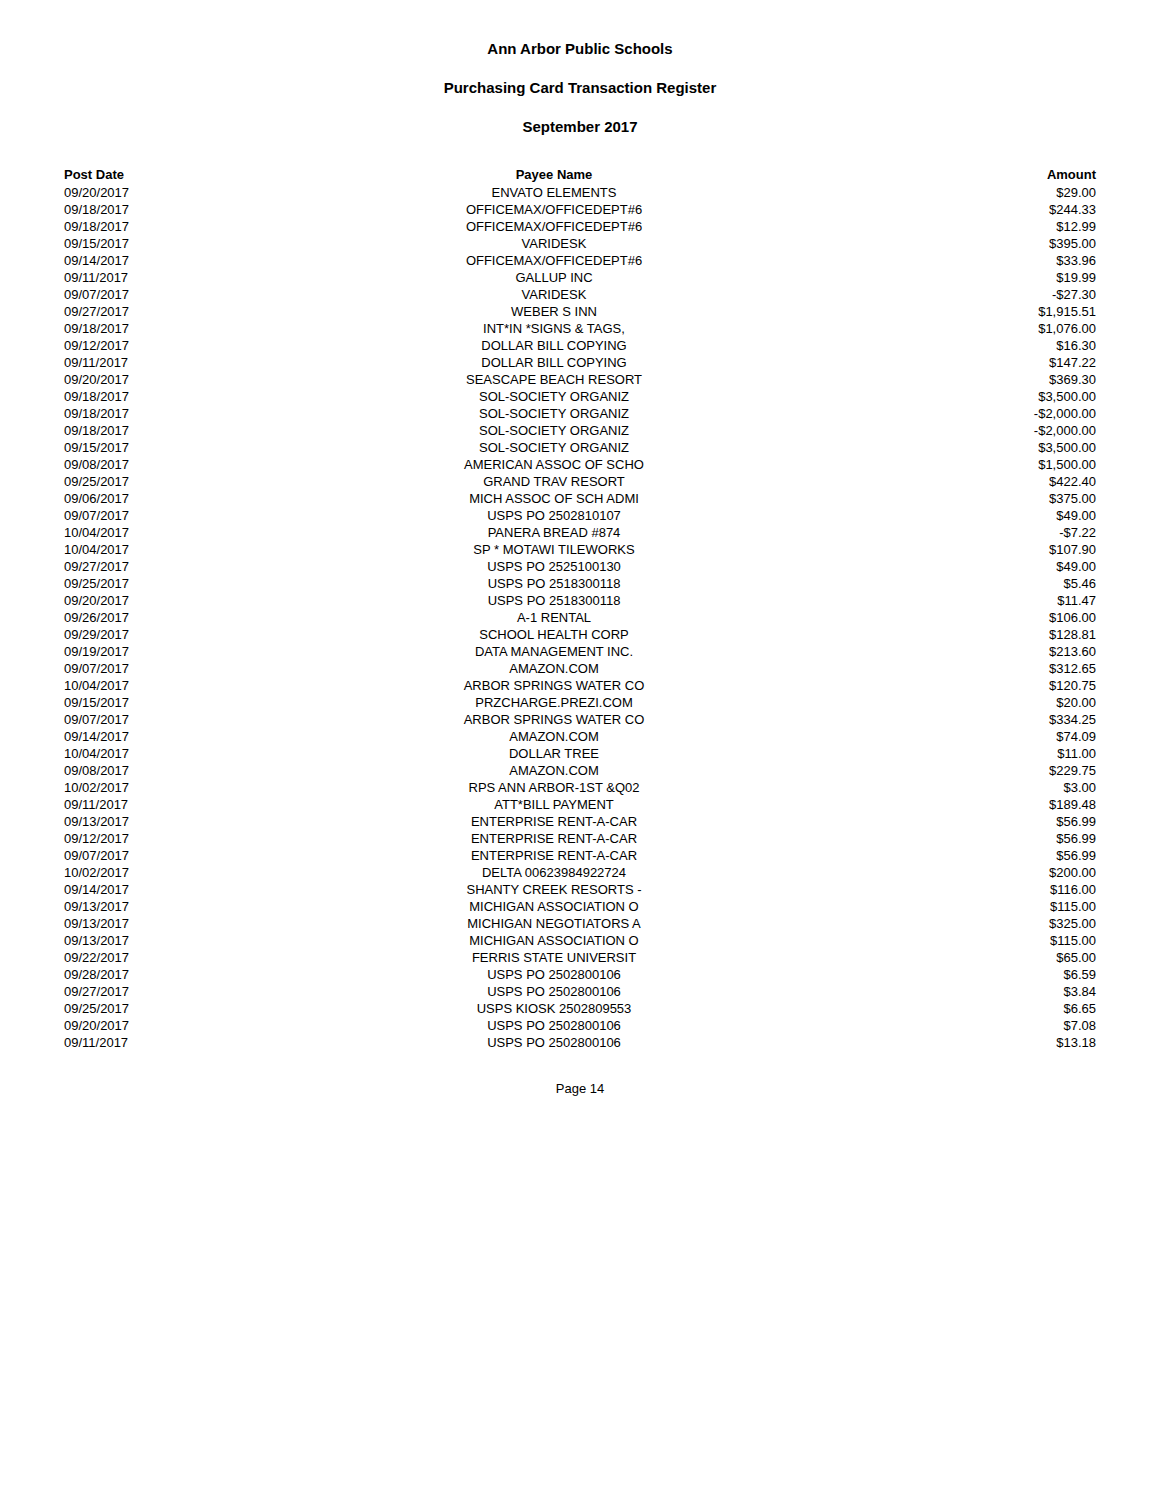Ann Arbor Public Schools
Purchasing Card Transaction Register
September 2017
| Post Date | Payee Name | Amount |
| --- | --- | --- |
| 09/20/2017 | ENVATO ELEMENTS | $29.00 |
| 09/18/2017 | OFFICEMAX/OFFICEDEPT#6 | $244.33 |
| 09/18/2017 | OFFICEMAX/OFFICEDEPT#6 | $12.99 |
| 09/15/2017 | VARIDESK | $395.00 |
| 09/14/2017 | OFFICEMAX/OFFICEDEPT#6 | $33.96 |
| 09/11/2017 | GALLUP INC | $19.99 |
| 09/07/2017 | VARIDESK | -$27.30 |
| 09/27/2017 | WEBER S INN | $1,915.51 |
| 09/18/2017 | INT*IN *SIGNS & TAGS, | $1,076.00 |
| 09/12/2017 | DOLLAR BILL COPYING | $16.30 |
| 09/11/2017 | DOLLAR BILL COPYING | $147.22 |
| 09/20/2017 | SEASCAPE BEACH RESORT | $369.30 |
| 09/18/2017 | SOL-SOCIETY ORGANIZ | $3,500.00 |
| 09/18/2017 | SOL-SOCIETY ORGANIZ | -$2,000.00 |
| 09/18/2017 | SOL-SOCIETY ORGANIZ | -$2,000.00 |
| 09/15/2017 | SOL-SOCIETY ORGANIZ | $3,500.00 |
| 09/08/2017 | AMERICAN ASSOC OF SCHO | $1,500.00 |
| 09/25/2017 | GRAND TRAV RESORT | $422.40 |
| 09/06/2017 | MICH ASSOC OF SCH ADMI | $375.00 |
| 09/07/2017 | USPS PO 2502810107 | $49.00 |
| 10/04/2017 | PANERA BREAD #874 | -$7.22 |
| 10/04/2017 | SP * MOTAWI TILEWORKS | $107.90 |
| 09/27/2017 | USPS PO 2525100130 | $49.00 |
| 09/25/2017 | USPS PO 2518300118 | $5.46 |
| 09/20/2017 | USPS PO 2518300118 | $11.47 |
| 09/26/2017 | A-1 RENTAL | $106.00 |
| 09/29/2017 | SCHOOL HEALTH CORP | $128.81 |
| 09/19/2017 | DATA MANAGEMENT INC. | $213.60 |
| 09/07/2017 | AMAZON.COM | $312.65 |
| 10/04/2017 | ARBOR SPRINGS WATER CO | $120.75 |
| 09/15/2017 | PRZCHARGE.PREZI.COM | $20.00 |
| 09/07/2017 | ARBOR SPRINGS WATER CO | $334.25 |
| 09/14/2017 | AMAZON.COM | $74.09 |
| 10/04/2017 | DOLLAR TREE | $11.00 |
| 09/08/2017 | AMAZON.COM | $229.75 |
| 10/02/2017 | RPS ANN ARBOR-1ST &Q02 | $3.00 |
| 09/11/2017 | ATT*BILL PAYMENT | $189.48 |
| 09/13/2017 | ENTERPRISE RENT-A-CAR | $56.99 |
| 09/12/2017 | ENTERPRISE RENT-A-CAR | $56.99 |
| 09/07/2017 | ENTERPRISE RENT-A-CAR | $56.99 |
| 10/02/2017 | DELTA 00623984922724 | $200.00 |
| 09/14/2017 | SHANTY CREEK RESORTS - | $116.00 |
| 09/13/2017 | MICHIGAN ASSOCIATION O | $115.00 |
| 09/13/2017 | MICHIGAN NEGOTIATORS A | $325.00 |
| 09/13/2017 | MICHIGAN ASSOCIATION O | $115.00 |
| 09/22/2017 | FERRIS STATE UNIVERSIT | $65.00 |
| 09/28/2017 | USPS PO 2502800106 | $6.59 |
| 09/27/2017 | USPS PO 2502800106 | $3.84 |
| 09/25/2017 | USPS KIOSK 2502809553 | $6.65 |
| 09/20/2017 | USPS PO 2502800106 | $7.08 |
| 09/11/2017 | USPS PO 2502800106 | $13.18 |
Page 14